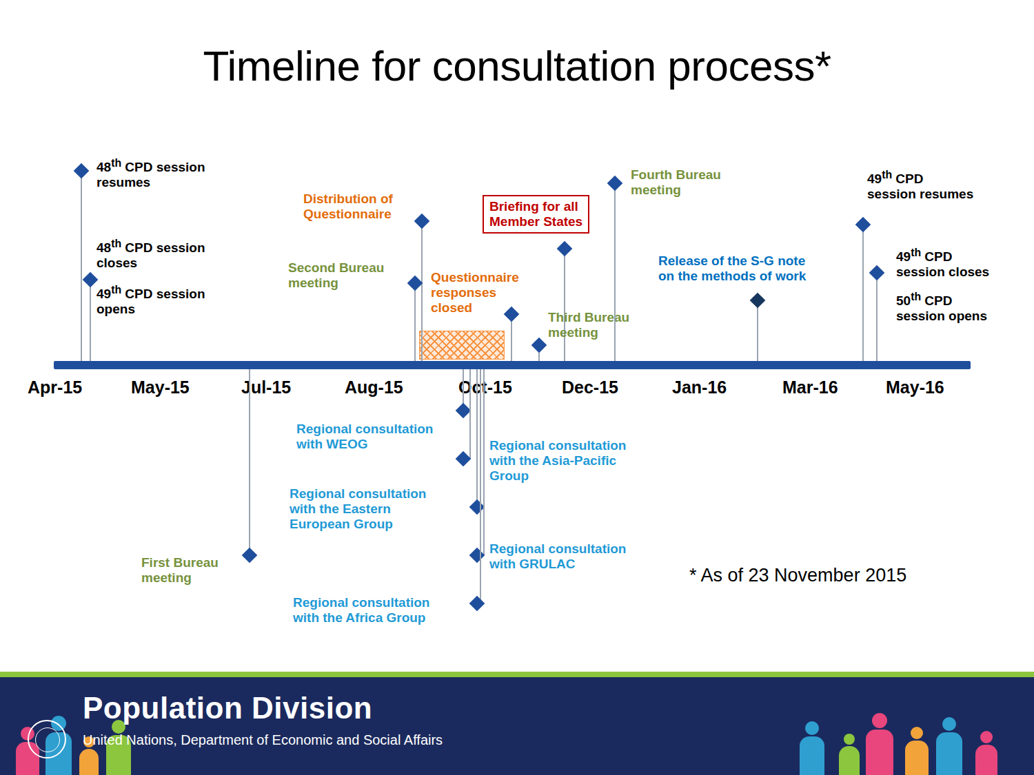Timeline for consultation process*
Apr-15 May-15 Jul-15 Aug-15 Oct-15 Dec-15 Jan-16 Mar-16 May-16
48th CPD session
resumes
48th CPD session
closes
49th CPD session
opens
Distribution of
Questionnaire
Second Bureau
meeting
Questionnaire
responses
closed
Briefing for all
Member States
Third Bureau
meeting
Fourth Bureau
meeting
Release of the S-G note
on the methods of work
49th CPD
session resumes
49th CPD
session closes
50th CPD
session opens
Regional consultation
with WEOG
Regional consultation
with the Asia-Pacific
Group
Regional consultation
with the Eastern
European Group
Regional consultation
with GRULAC
Regional consultation
with the Africa Group
First Bureau
meeting
* As of 23 November 2015
Population Division
United Nations, Department of Economic and Social Affairs